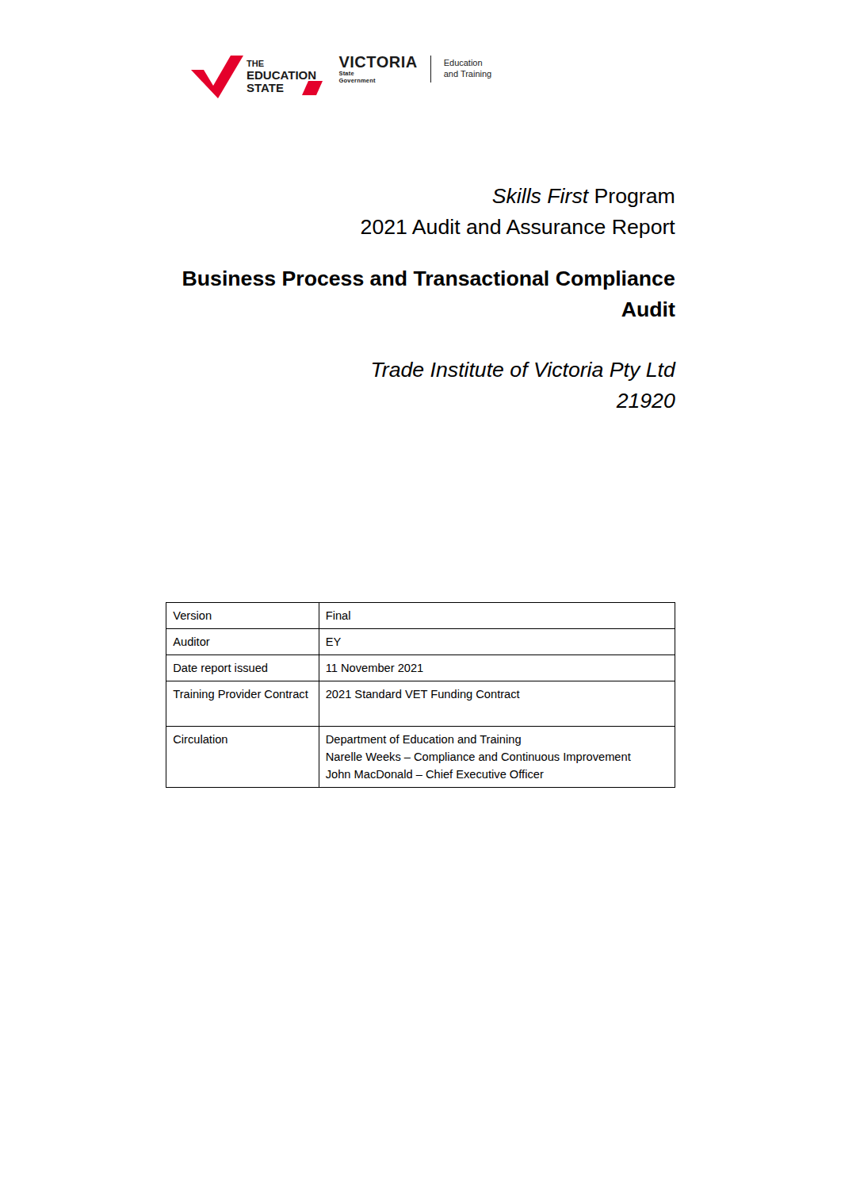THE EDUCATION STATE
VICTORIA State
Government
Education
and Training
Skills First Program
2021 Audit and Assurance Report
Business Process and Transactional Compliance Audit
Trade Institute of Victoria Pty Ltd
21920
| Version | Final |
| Auditor | EY |
| Date report issued | 11 November 2021 |
| Training Provider Contract | 2021 Standard VET Funding Contract |
| Circulation | Department of Education and Training Narelle Weeks – Compliance and Continuous Improvement John MacDonald – Chief Executive Officer |